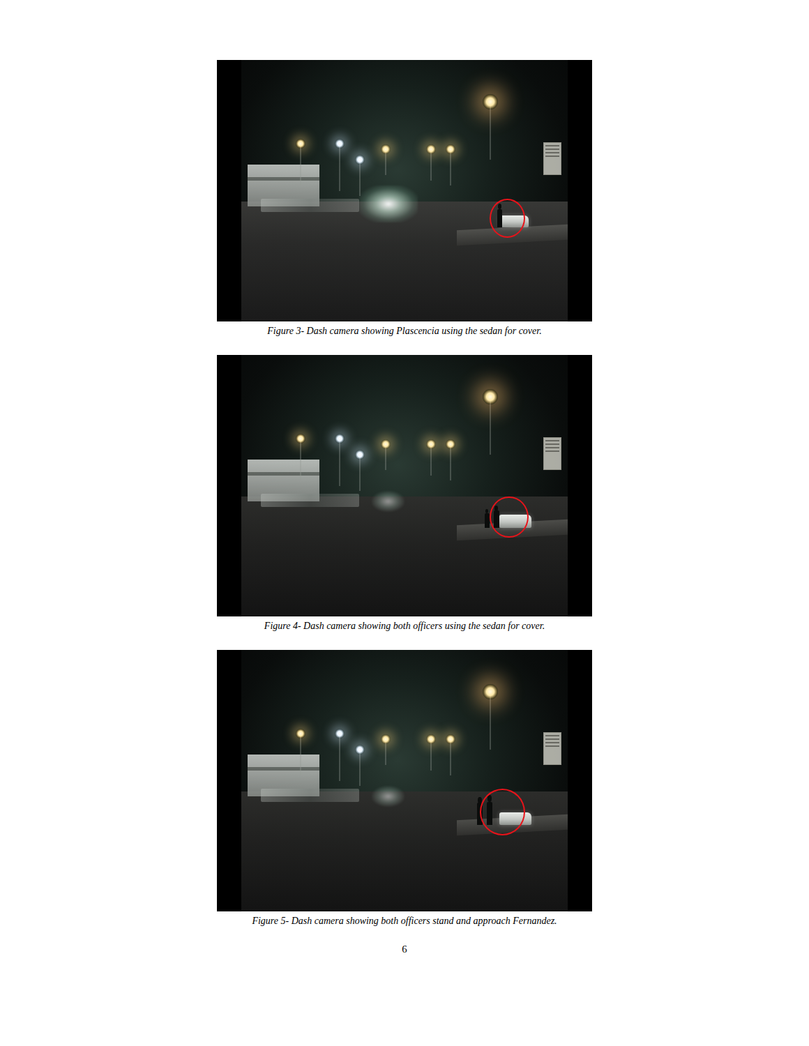Figure 3- Dash camera showing Plascencia using the sedan for cover.
Figure 4- Dash camera showing both officers using the sedan for cover.
Figure 5- Dash camera showing both officers stand and approach Fernandez.
6